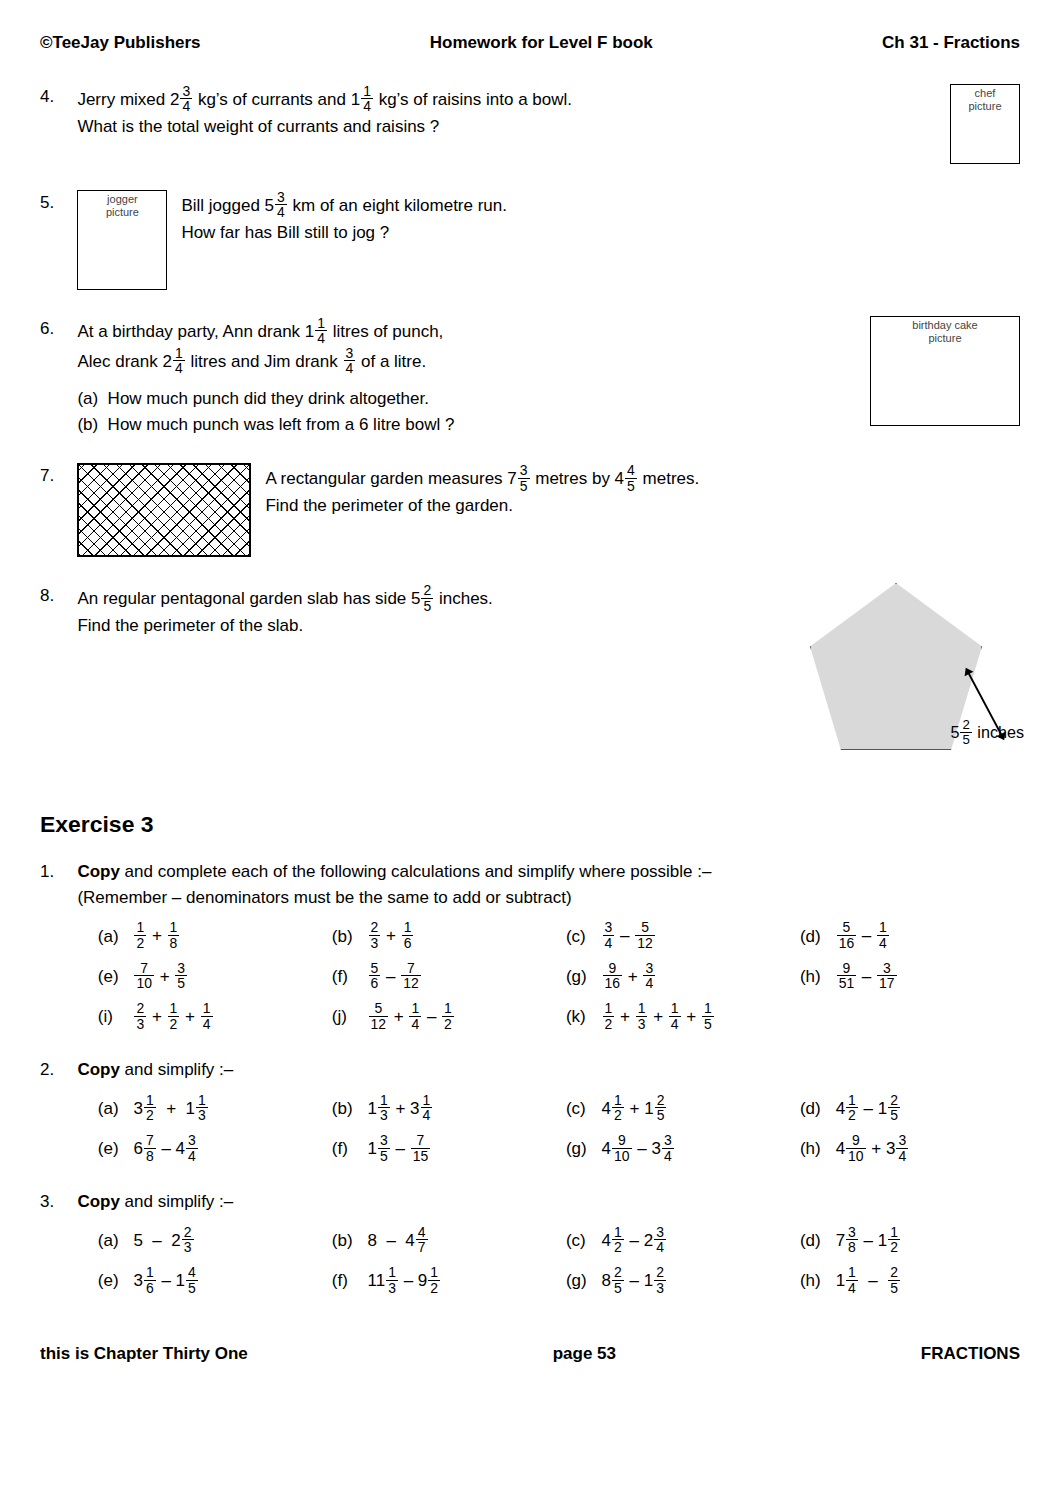©TeeJay Publishers
Homework for Level F book
Ch 31 - Fractions
4. chef
picture Jerry mixed 234 kg’s of currants and 114 kg’s of raisins into a bowl.
What is the total weight of currants and raisins ?
5. jogger
picture Bill jogged 534 km of an eight kilometre run.
How far has Bill still to jog ?
6. birthday cake
picture At a birthday party, Ann drank 114 litres of punch,
Alec drank 214 litres and Jim drank 34 of a litre.
(a) How much punch did they drink altogether.
(b) How much punch was left from a 6 litre bowl ?
7. A rectangular garden measures 735 metres by 445 metres.
Find the perimeter of the garden.
8.
525 inches
An regular pentagonal garden slab has side 525 inches.
Find the perimeter of the slab.
Exercise 3
1. Copy and complete each of the following calculations and simplify where possible :–
(Remember – denominators must be the same to add or subtract)
(a) 12 + 18
(b) 23 + 16
(c) 34 – 512
(d) 516 – 14
(e) 710 + 35
(f) 56 – 712
(g) 916 + 34
(h) 951 – 317
(i) 23 + 12 + 14
(j) 512 + 14 – 12
(k) 12 + 13 + 14 + 15
2. Copy and simplify :–
(a) 312 + 113
(b) 113 + 314
(c) 412 + 125
(d) 412 – 125
(e) 678 – 434
(f) 135 – 715
(g) 4910 – 334
(h) 4910 + 334
3. Copy and simplify :–
(a) 5 – 223
(b) 8 – 447
(c) 412 – 234
(d) 738 – 112
(e) 316 – 145
(f) 1113 – 912
(g) 825 – 123
(h) 114 – 25
this is Chapter Thirty One
page 53
FRACTIONS